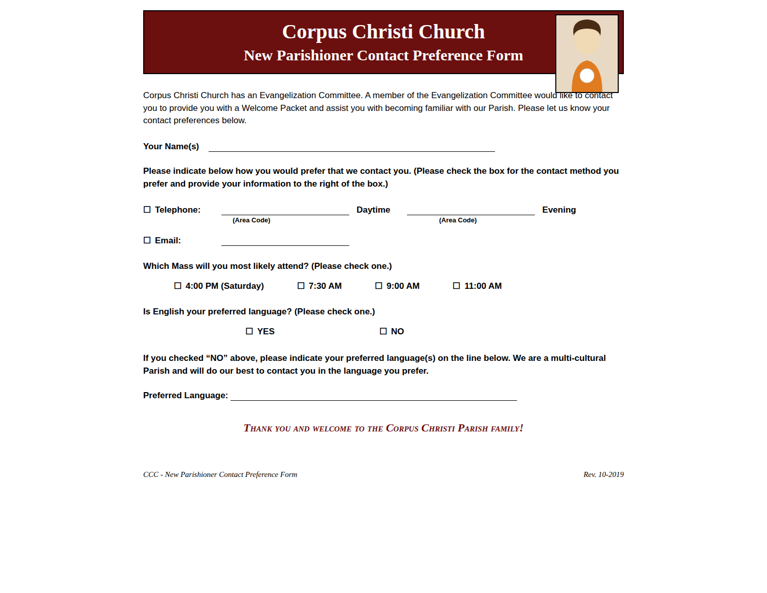Corpus Christi Church
New Parishioner Contact Preference Form
Corpus Christi Church has an Evangelization Committee. A member of the Evangelization Committee would like to contact you to provide you with a Welcome Packet and assist you with becoming familiar with our Parish. Please let us know your contact preferences below.
Your Name(s)
Please indicate below how you would prefer that we contact you. (Please check the box for the contact method you prefer and provide your information to the right of the box.)
☐Telephone: Daytime Evening
(Area Code)(Area Code)
☐Email:
Which Mass will you most likely attend? (Please check one.)
☐4:00 PM (Saturday) ☐7:30 AM ☐9:00 AM ☐11:00 AM
Is English your preferred language? (Please check one.)
☐YES ☐NO
If you checked “NO” above, please indicate your preferred language(s) on the line below. We are a multi-cultural Parish and will do our best to contact you in the language you prefer.
Preferred Language:
Thank you and welcome to the Corpus Christi Parish family!
CCC - New Parishioner Contact Preference Form Rev. 10-2019